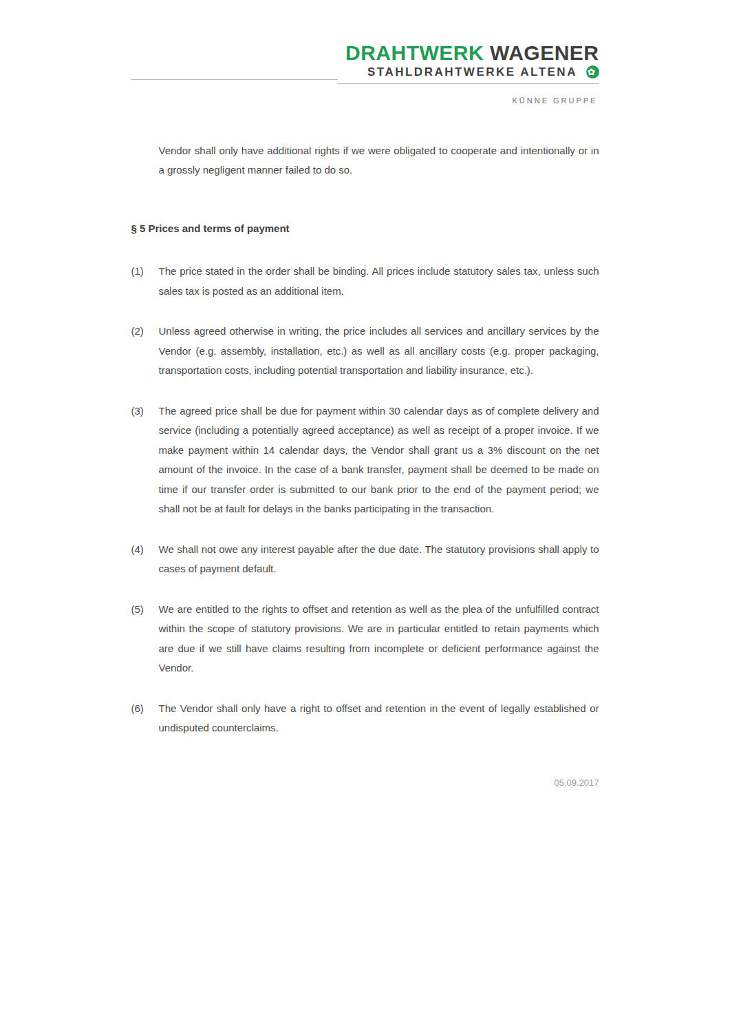DRAHTWERK WAGENER
STAHLDRAHTWERKE ALTENA ✿
KÜNNE GRUPPE
Vendor shall only have additional rights if we were obligated to cooperate and intentionally or in a grossly negligent manner failed to do so.
§ 5 Prices and terms of payment
(1) The price stated in the order shall be binding. All prices include statutory sales tax, unless such sales tax is posted as an additional item.
(2) Unless agreed otherwise in writing, the price includes all services and ancillary services by the Vendor (e.g. assembly, installation, etc.) as well as all ancillary costs (e.g. proper packaging, transportation costs, including potential transportation and liability insurance, etc.).
(3) The agreed price shall be due for payment within 30 calendar days as of complete delivery and service (including a potentially agreed acceptance) as well as receipt of a proper invoice. If we make payment within 14 calendar days, the Vendor shall grant us a 3% discount on the net amount of the invoice. In the case of a bank transfer, payment shall be deemed to be made on time if our transfer order is submitted to our bank prior to the end of the payment period; we shall not be at fault for delays in the banks participating in the transaction.
(4) We shall not owe any interest payable after the due date. The statutory provisions shall apply to cases of payment default.
(5) We are entitled to the rights to offset and retention as well as the plea of the unfulfilled contract within the scope of statutory provisions. We are in particular entitled to retain payments which are due if we still have claims resulting from incomplete or deficient performance against the Vendor.
(6) The Vendor shall only have a right to offset and retention in the event of legally established or undisputed counterclaims.
05.09.2017